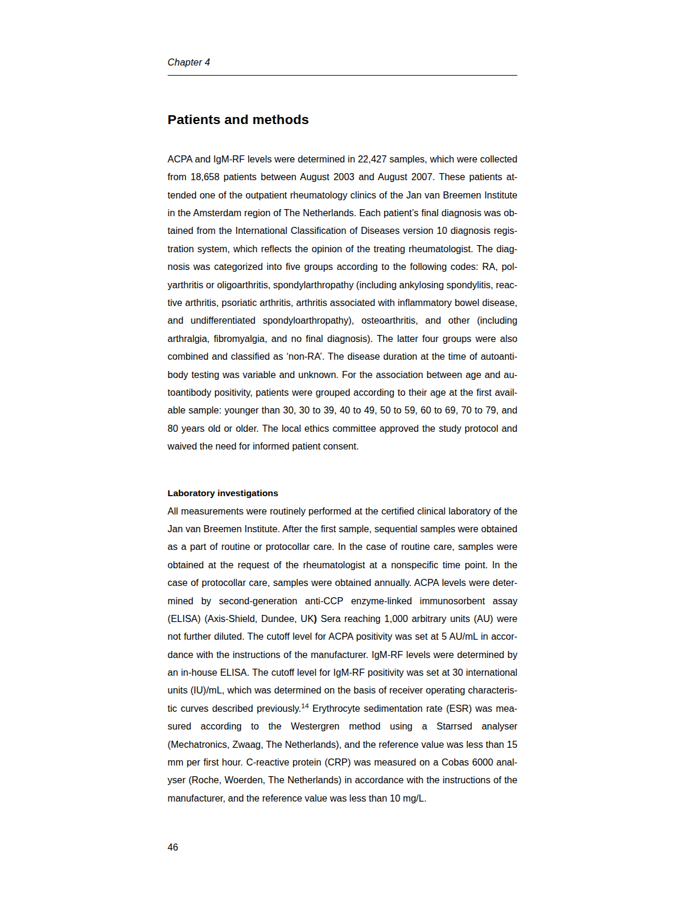Chapter 4
Patients and methods
ACPA and IgM-RF levels were determined in 22,427 samples, which were collected from 18,658 patients between August 2003 and August 2007. These patients attended one of the outpatient rheumatology clinics of the Jan van Breemen Institute in the Amsterdam region of The Netherlands. Each patient’s final diagnosis was obtained from the International Classification of Diseases version 10 diagnosis registration system, which reflects the opinion of the treating rheumatologist. The diagnosis was categorized into five groups according to the following codes: RA, polyarthritis or oligoarthritis, spondylarthropathy (including ankylosing spondylitis, reactive arthritis, psoriatic arthritis, arthritis associated with inflammatory bowel disease, and undifferentiated spondyloarthropathy), osteoarthritis, and other (including arthralgia, fibromyalgia, and no final diagnosis). The latter four groups were also combined and classified as ‘non-RA’. The disease duration at the time of autoantibody testing was variable and unknown. For the association between age and autoantibody positivity, patients were grouped according to their age at the first available sample: younger than 30, 30 to 39, 40 to 49, 50 to 59, 60 to 69, 70 to 79, and 80 years old or older. The local ethics committee approved the study protocol and waived the need for informed patient consent.
Laboratory investigations
All measurements were routinely performed at the certified clinical laboratory of the Jan van Breemen Institute. After the first sample, sequential samples were obtained as a part of routine or protocollar care. In the case of routine care, samples were obtained at the request of the rheumatologist at a nonspecific time point. In the case of protocollar care, samples were obtained annually. ACPA levels were determined by second-generation anti-CCP enzyme-linked immunosorbent assay (ELISA) (Axis-Shield, Dundee, UK) Sera reaching 1,000 arbitrary units (AU) were not further diluted. The cutoff level for ACPA positivity was set at 5 AU/mL in accordance with the instructions of the manufacturer. IgM-RF levels were determined by an in-house ELISA. The cutoff level for IgM-RF positivity was set at 30 international units (IU)/mL, which was determined on the basis of receiver operating characteristic curves described previously.14 Erythrocyte sedimentation rate (ESR) was measured according to the Westergren method using a Starrsed analyser (Mechatronics, Zwaag, The Netherlands), and the reference value was less than 15 mm per first hour. C-reactive protein (CRP) was measured on a Cobas 6000 analyser (Roche, Woerden, The Netherlands) in accordance with the instructions of the manufacturer, and the reference value was less than 10 mg/L.
46